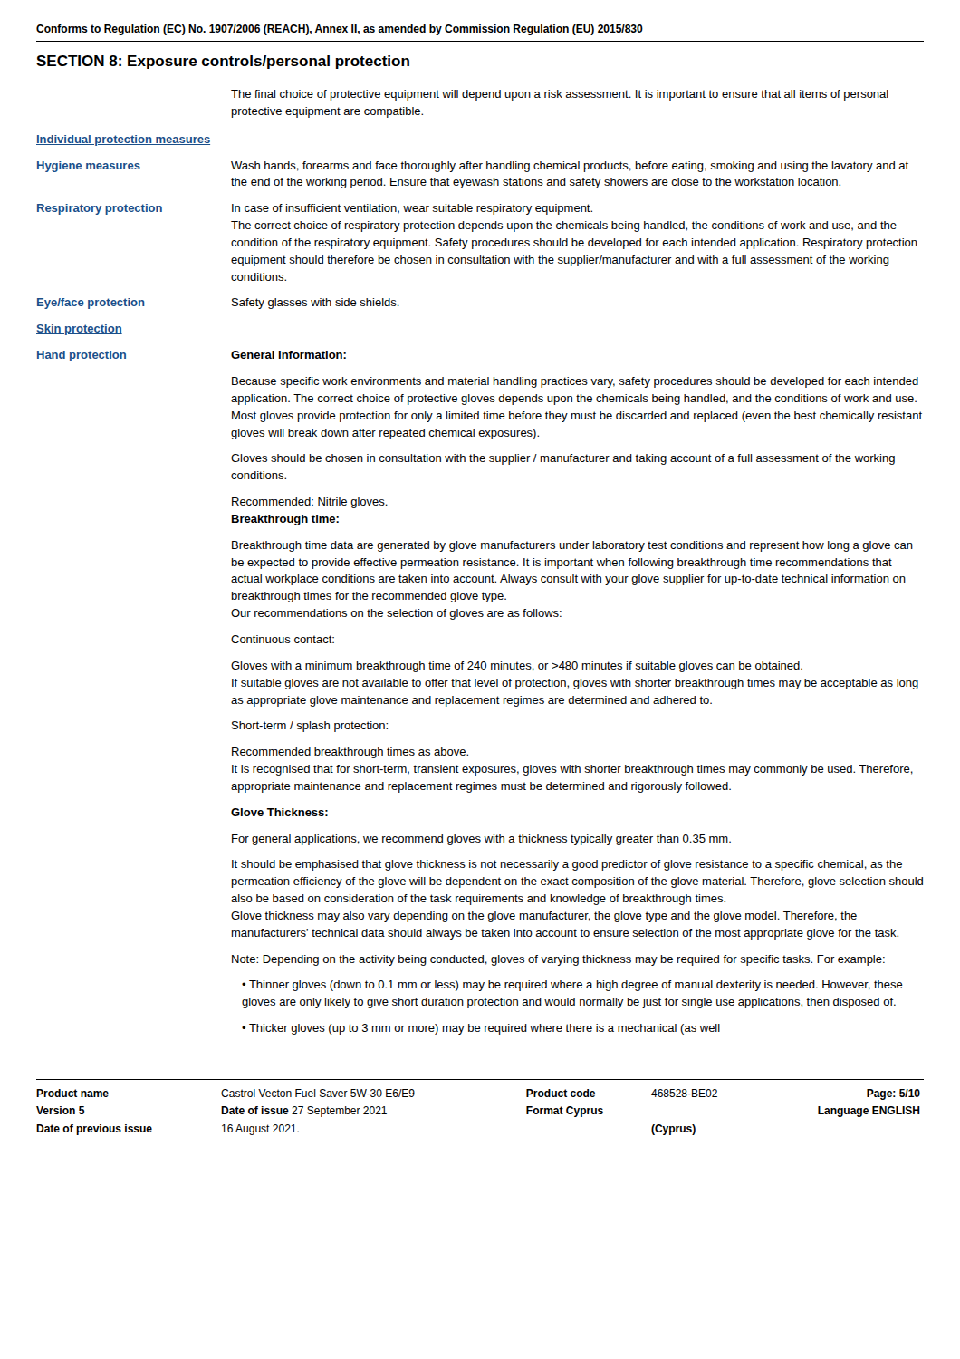Conforms to Regulation (EC) No. 1907/2006 (REACH), Annex II, as amended by Commission Regulation (EU) 2015/830
SECTION 8: Exposure controls/personal protection
The final choice of protective equipment will depend upon a risk assessment. It is important to ensure that all items of personal protective equipment are compatible.
| Individual protection measures |
| Hygiene measures | Wash hands, forearms and face thoroughly after handling chemical products, before eating, smoking and using the lavatory and at the end of the working period. Ensure that eyewash stations and safety showers are close to the workstation location. |
| Respiratory protection | In case of insufficient ventilation, wear suitable respiratory equipment. The correct choice of respiratory protection depends upon the chemicals being handled, the conditions of work and use, and the condition of the respiratory equipment. Safety procedures should be developed for each intended application. Respiratory protection equipment should therefore be chosen in consultation with the supplier/manufacturer and with a full assessment of the working conditions. |
| Eye/face protection | Safety glasses with side shields. |
| Skin protection |
| Hand protection | General Information: Because specific work environments and material handling practices vary, safety procedures should be developed for each intended application. The correct choice of protective gloves depends upon the chemicals being handled, and the conditions of work and use. Most gloves provide protection for only a limited time before they must be discarded and replaced (even the best chemically resistant gloves will break down after repeated chemical exposures). Gloves should be chosen in consultation with the supplier / manufacturer and taking account of a full assessment of the working conditions. Recommended: Nitrile gloves. Breakthrough time: Breakthrough time data are generated by glove manufacturers under laboratory test conditions and represent how long a glove can be expected to provide effective permeation resistance. It is important when following breakthrough time recommendations that actual workplace conditions are taken into account. Always consult with your glove supplier for up-to-date technical information on breakthrough times for the recommended glove type. Our recommendations on the selection of gloves are as follows: Continuous contact: Gloves with a minimum breakthrough time of 240 minutes, or >480 minutes if suitable gloves can be obtained. If suitable gloves are not available to offer that level of protection, gloves with shorter breakthrough times may be acceptable as long as appropriate glove maintenance and replacement regimes are determined and adhered to. Short-term / splash protection: Recommended breakthrough times as above. It is recognised that for short-term, transient exposures, gloves with shorter breakthrough times may commonly be used. Therefore, appropriate maintenance and replacement regimes must be determined and rigorously followed. Glove Thickness: For general applications, we recommend gloves with a thickness typically greater than 0.35 mm. It should be emphasised that glove thickness is not necessarily a good predictor of glove resistance to a specific chemical, as the permeation efficiency of the glove will be dependent on the exact composition of the glove material. Therefore, glove selection should also be based on consideration of the task requirements and knowledge of breakthrough times. Glove thickness may also vary depending on the glove manufacturer, the glove type and the glove model. Therefore, the manufacturers' technical data should always be taken into account to ensure selection of the most appropriate glove for the task. Note: Depending on the activity being conducted, gloves of varying thickness may be required for specific tasks. For example: • Thinner gloves (down to 0.1 mm or less) may be required where a high degree of manual dexterity is needed. However, these gloves are only likely to give short duration protection and would normally be just for single use applications, then disposed of. • Thicker gloves (up to 3 mm or more) may be required where there is a mechanical (as well |
| Product name | Castrol Vecton Fuel Saver 5W-30 E6/E9 | Product code | 468528-BE02 | Page: 5/10 |
| Version 5 | Date of issue 27 September 2021 | Format Cyprus | | Language ENGLISH |
| Date of previous issue | 16 August 2021. | | (Cyprus) | |